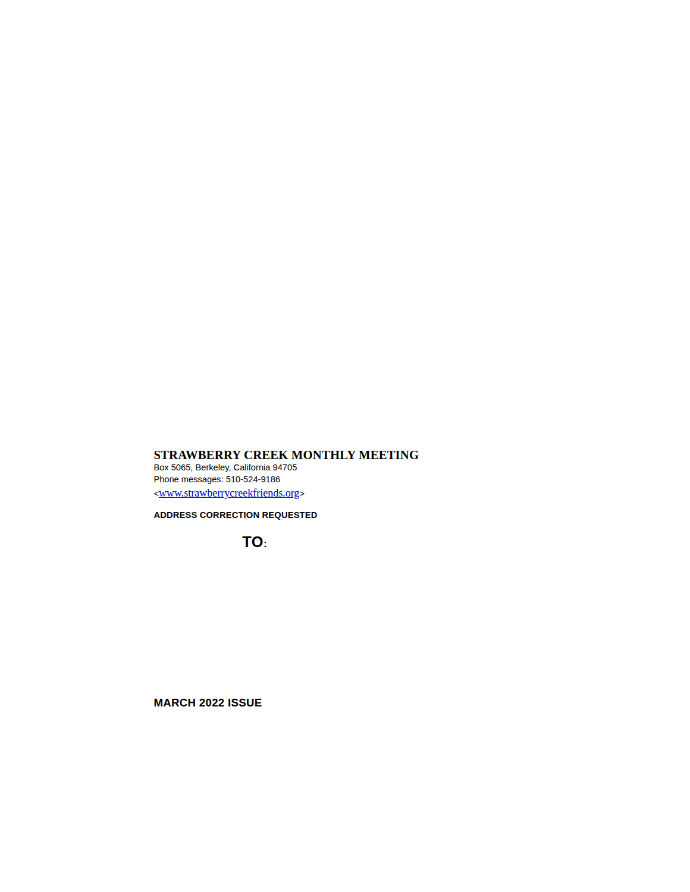STRAWBERRY CREEK MONTHLY MEETING
Box 5065, Berkeley, California 94705
Phone messages: 510-524-9186
<www.strawberrycreekfriends.org>
ADDRESS CORRECTION REQUESTED
TO:
MARCH 2022 ISSUE